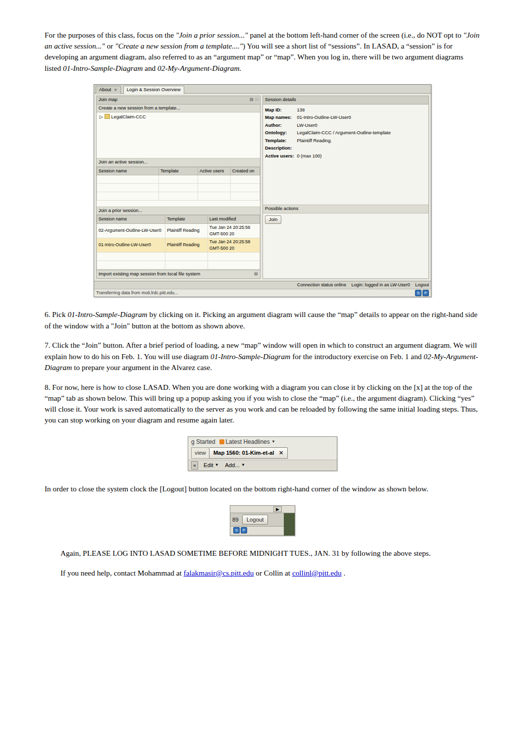For the purposes of this class, focus on the "Join a prior session..." panel at the bottom left-hand corner of the screen (i.e., do NOT opt to "Join an active session..." or "Create a new session from a template....") You will see a short list of “sessions”. In LASAD, a “session” is for developing an argument diagram, also referred to as an “argument map” or “map”. When you log in, there will be two argument diagrams listed 01-Intro-Sample-Diagram and 02-My-Argument-Diagram.
About ✕ Login & Session Overview
Join map ▤ □
Create a new session from a template...
▷ LegalClaim-CCC
Join an active session...
| Session name | Template | Active users | Created on |
| --- | --- | --- | --- |
Join a prior session...
| Session name | Template | Last modified |
| --- | --- | --- |
| 02-Argument-Outline-LW-User0 | Plaintiff Reading | Tue Jan 24 20:25:56 GMT-500 20 |
| 01-Intro-Outline-LW-User0 | Plaintiff Reading | Tue Jan 24 20:25:58 GMT-500 20 |
Import existing map session from local file system ▤
Session details
| Map ID: | 138 |
| Map names: | 01-Intro-Outline-LW-User0 |
| Author: | LW-User0 |
| Ontology: | LegalClaim-CCC / Argument-Outline-template |
| Template: | Plaintiff Reading. |
| Description: | |
| Active users: | 0 (max 100) |
Possible actions
Join
Connection status online Login: logged in as LW-User0 Logout
Transferring data from moti.lrdc.pitt.edu... SP
6. Pick 01-Intro-Sample-Diagram by clicking on it. Picking an argument diagram will cause the “map” details to appear on the right-hand side of the window with a "Join" button at the bottom as shown above.
7. Click the “Join” button. After a brief period of loading, a new “map” window will open in which to construct an argument diagram. We will explain how to do his on Feb. 1. You will use diagram 01-Intro-Sample-Diagram for the introductory exercise on Feb. 1 and 02-My-Argument-Diagram to prepare your argument in the Alvarez case.
8. For now, here is how to close LASAD. When you are done working with a diagram you can close it by clicking on the [x] at the top of the “map” tab as shown below. This will bring up a popup asking you if you wish to close the “map” (i.e., the argument diagram). Clicking “yes” will close it. Your work is saved automatically to the server as you work and can be reloaded by following the same initial loading steps. Thus, you can stop working on your diagram and resume again later.
g Started Latest Headlines ▼
view Map 1560: 01-Kim-et-al ✕
« Edit ▼ Add... ▼
In order to close the system clock the [Logout] button located on the bottom right-hand corner of the window as shown below.
▶
89 Logout
SP
Again, PLEASE LOG INTO LASAD SOMETIME BEFORE MIDNIGHT TUES., JAN. 31 by following the above steps.
If you need help, contact Mohammad at falakmasir@cs.pitt.edu or Collin at collinl@pitt.edu .